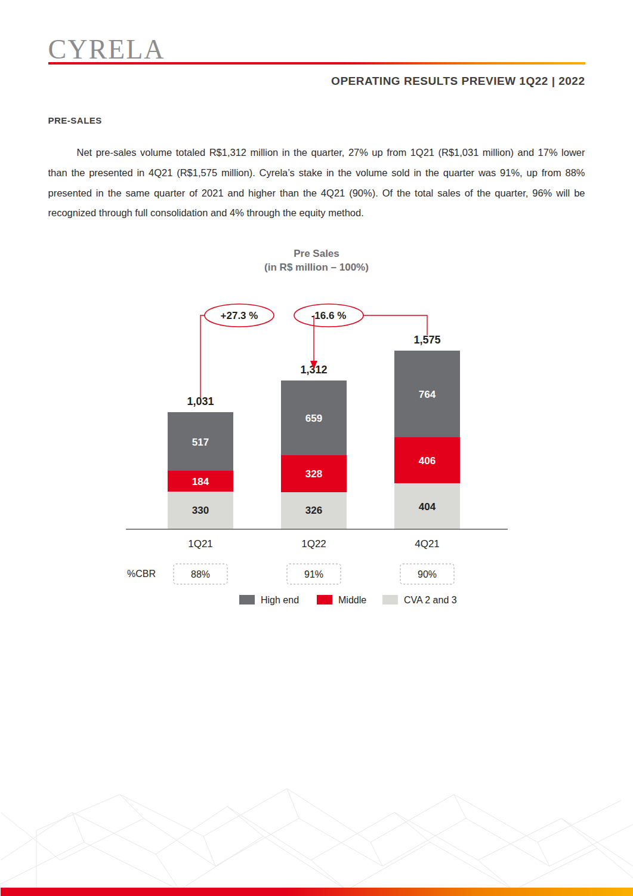CYRELA
OPERATING RESULTS PREVIEW 1Q22 | 2022
PRE-SALES
Net pre-sales volume totaled R$1,312 million in the quarter, 27% up from 1Q21 (R$1,031 million) and 17% lower than the presented in 4Q21 (R$1,575 million). Cyrela’s stake in the volume sold in the quarter was 91%, up from 88% presented in the same quarter of 2021 and higher than the 4Q21 (90%). Of the total sales of the quarter, 96% will be recognized through full consolidation and 4% through the equity method.
Pre Sales
(in R$ million – 100%)
330 184 517 1,031 326 328 659 1,312 404 406 764 1,575 1Q21 1Q22 4Q21 %CBR 88% 91% 90% +27.3 % -16.6 % High end Middle CVA 2 and 3